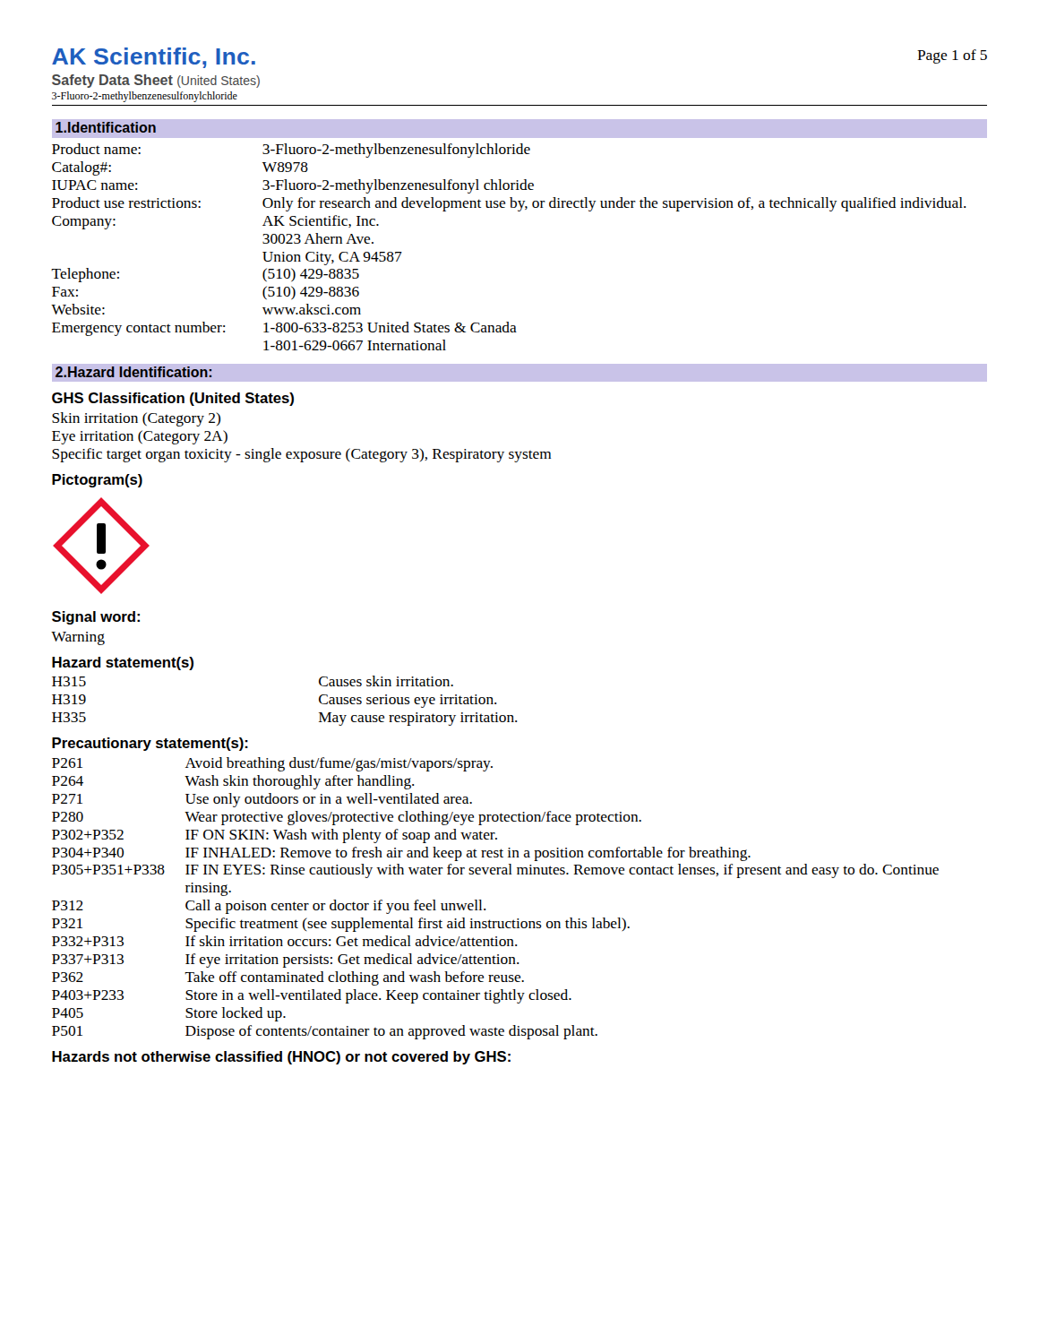Page 1 of 5
AK Scientific, Inc.
Safety Data Sheet (United States)
3-Fluoro-2-methylbenzenesulfonylchloride
1.Identification
| Product name: | 3-Fluoro-2-methylbenzenesulfonylchloride |
| Catalog#: | W8978 |
| IUPAC name: | 3-Fluoro-2-methylbenzenesulfonyl chloride |
| Product use restrictions: | Only for research and development use by, or directly under the supervision of, a technically qualified individual. |
| Company: | AK Scientific, Inc. 30023 Ahern Ave. Union City, CA 94587 |
| Telephone: | (510) 429-8835 |
| Fax: | (510) 429-8836 |
| Website: | www.aksci.com |
| Emergency contact number: | 1-800-633-8253 United States & Canada 1-801-629-0667 International |
2.Hazard Identification:
GHS Classification (United States)
Skin irritation (Category 2)
Eye irritation (Category 2A)
Specific target organ toxicity - single exposure (Category 3), Respiratory system
Pictogram(s)
Signal word:
Warning
Hazard statement(s)
| H315 | Causes skin irritation. |
| H319 | Causes serious eye irritation. |
| H335 | May cause respiratory irritation. |
Precautionary statement(s):
| P261 | Avoid breathing dust/fume/gas/mist/vapors/spray. |
| P264 | Wash skin thoroughly after handling. |
| P271 | Use only outdoors or in a well-ventilated area. |
| P280 | Wear protective gloves/protective clothing/eye protection/face protection. |
| P302+P352 | IF ON SKIN: Wash with plenty of soap and water. |
| P304+P340 | IF INHALED: Remove to fresh air and keep at rest in a position comfortable for breathing. |
| P305+P351+P338 | IF IN EYES: Rinse cautiously with water for several minutes. Remove contact lenses, if present and easy to do. Continue rinsing. |
| P312 | Call a poison center or doctor if you feel unwell. |
| P321 | Specific treatment (see supplemental first aid instructions on this label). |
| P332+P313 | If skin irritation occurs: Get medical advice/attention. |
| P337+P313 | If eye irritation persists: Get medical advice/attention. |
| P362 | Take off contaminated clothing and wash before reuse. |
| P403+P233 | Store in a well-ventilated place. Keep container tightly closed. |
| P405 | Store locked up. |
| P501 | Dispose of contents/container to an approved waste disposal plant. |
Hazards not otherwise classified (HNOC) or not covered by GHS: